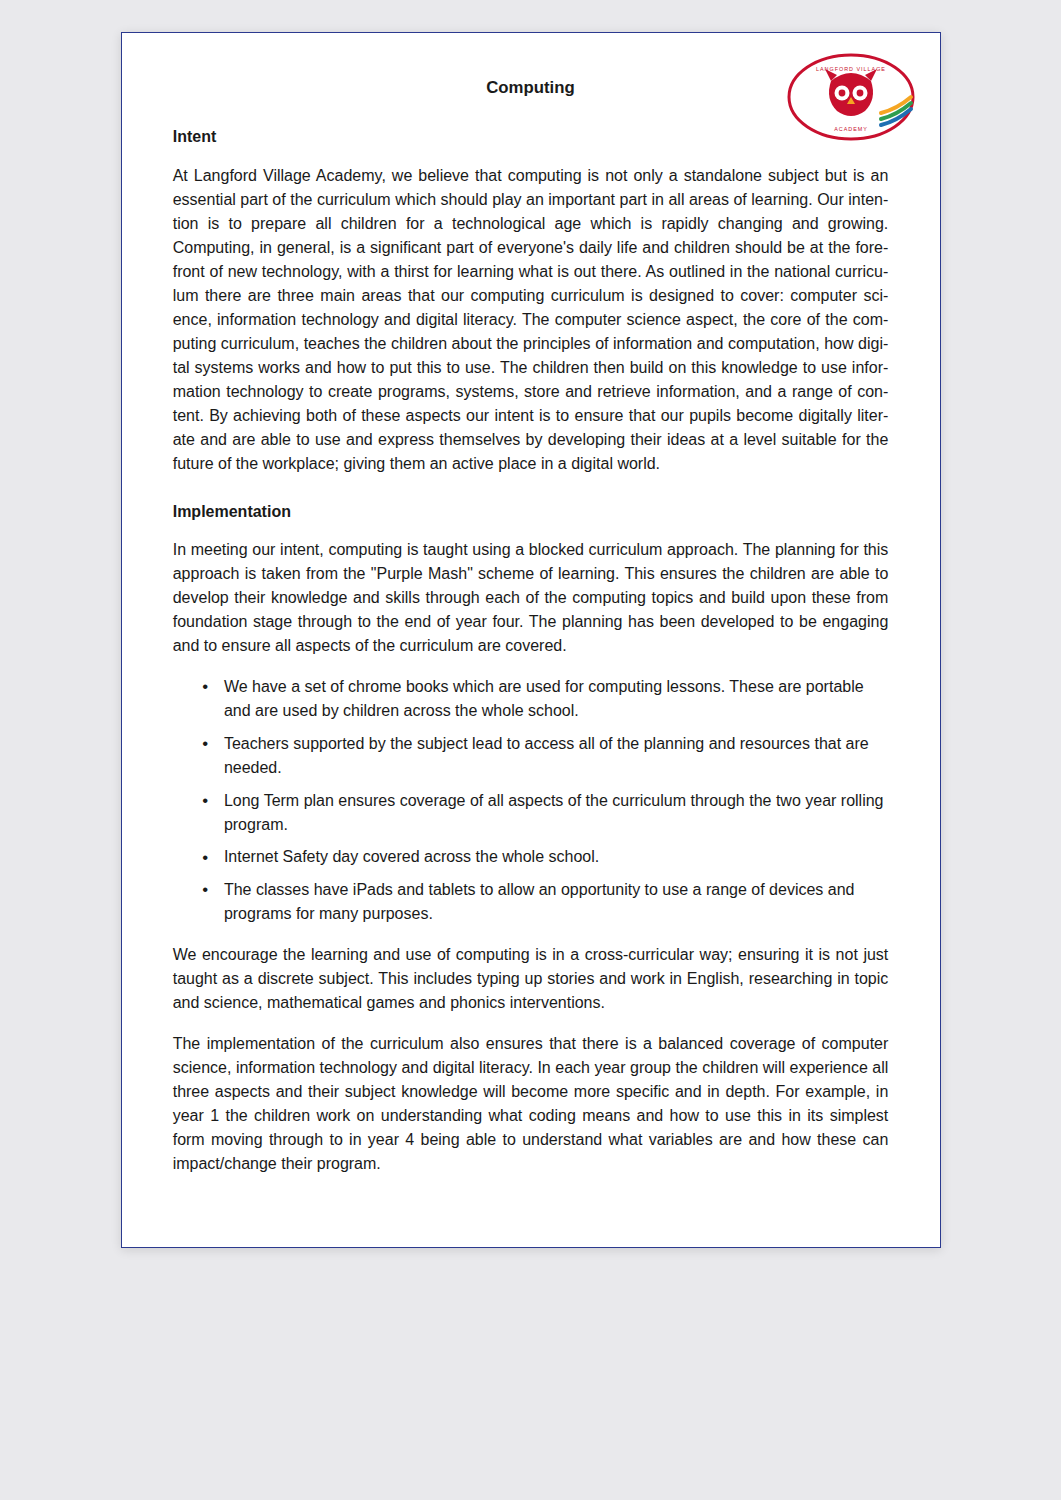LANGFORD VILLAGE ACADEMY
Computing
Intent
At Langford Village Academy, we believe that computing is not only a standalone subject but is an essential part of the curriculum which should play an important part in all areas of learning. Our intention is to prepare all children for a technological age which is rapidly changing and growing. Computing, in general, is a significant part of everyone's daily life and children should be at the forefront of new technology, with a thirst for learning what is out there. As outlined in the national curriculum there are three main areas that our computing curriculum is designed to cover: computer science, information technology and digital literacy. The computer science aspect, the core of the computing curriculum, teaches the children about the principles of information and computation, how digital systems works and how to put this to use. The children then build on this knowledge to use information technology to create programs, systems, store and retrieve information, and a range of content. By achieving both of these aspects our intent is to ensure that our pupils become digitally literate and are able to use and express themselves by developing their ideas at a level suitable for the future of the workplace; giving them an active place in a digital world.
Implementation
In meeting our intent, computing is taught using a blocked curriculum approach. The planning for this approach is taken from the "Purple Mash" scheme of learning. This ensures the children are able to develop their knowledge and skills through each of the computing topics and build upon these from foundation stage through to the end of year four. The planning has been developed to be engaging and to ensure all aspects of the curriculum are covered.
We have a set of chrome books which are used for computing lessons. These are portable and are used by children across the whole school.
Teachers supported by the subject lead to access all of the planning and resources that are needed.
Long Term plan ensures coverage of all aspects of the curriculum through the two year rolling program.
Internet Safety day covered across the whole school.
The classes have iPads and tablets to allow an opportunity to use a range of devices and programs for many purposes.
We encourage the learning and use of computing is in a cross-curricular way; ensuring it is not just taught as a discrete subject. This includes typing up stories and work in English, researching in topic and science, mathematical games and phonics interventions.
The implementation of the curriculum also ensures that there is a balanced coverage of computer science, information technology and digital literacy. In each year group the children will experience all three aspects and their subject knowledge will become more specific and in depth. For example, in year 1 the children work on understanding what coding means and how to use this in its simplest form moving through to in year 4 being able to understand what variables are and how these can impact/change their program.